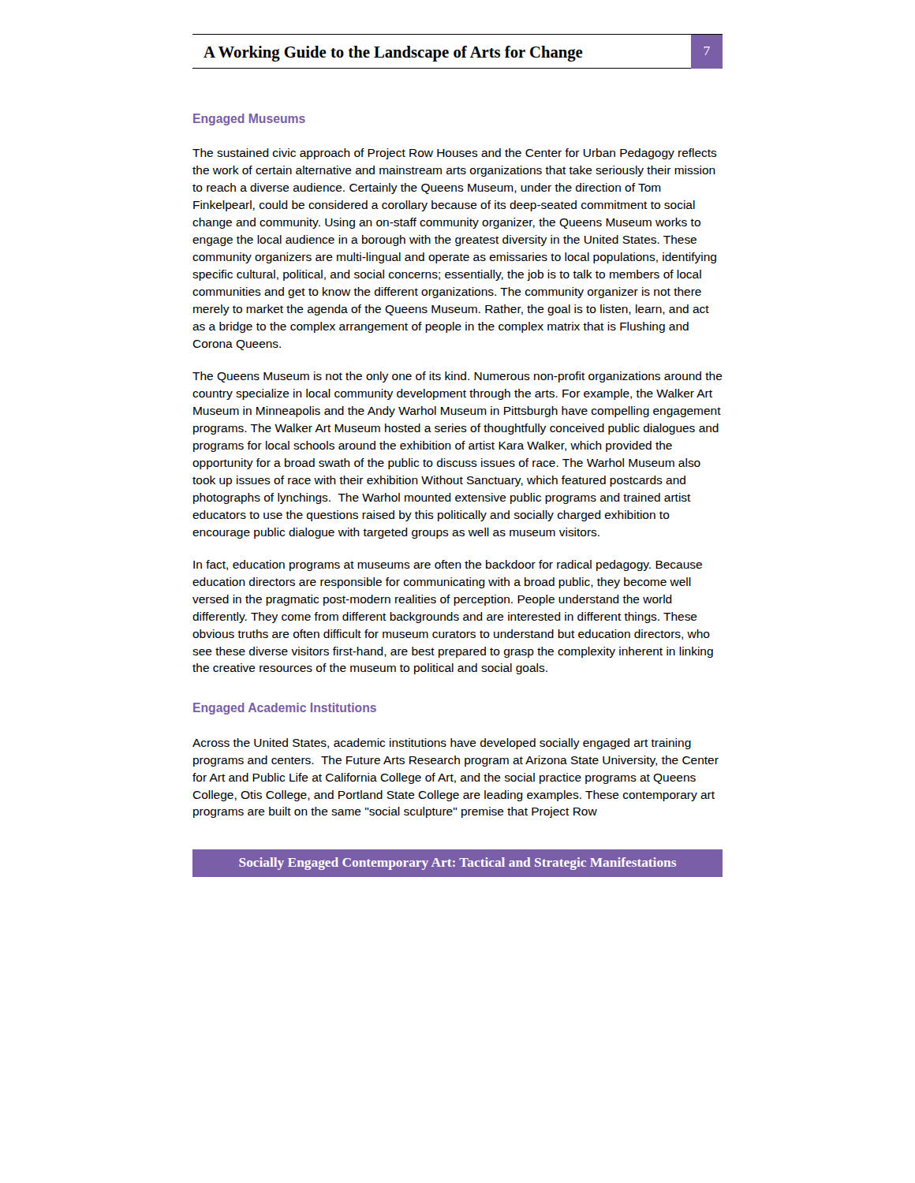A Working Guide to the Landscape of Arts for Change
7
Engaged Museums
The sustained civic approach of Project Row Houses and the Center for Urban Pedagogy reflects the work of certain alternative and mainstream arts organizations that take seriously their mission to reach a diverse audience. Certainly the Queens Museum, under the direction of Tom Finkelpearl, could be considered a corollary because of its deep-seated commitment to social change and community. Using an on-staff community organizer, the Queens Museum works to engage the local audience in a borough with the greatest diversity in the United States. These community organizers are multi-lingual and operate as emissaries to local populations, identifying specific cultural, political, and social concerns; essentially, the job is to talk to members of local communities and get to know the different organizations. The community organizer is not there merely to market the agenda of the Queens Museum. Rather, the goal is to listen, learn, and act as a bridge to the complex arrangement of people in the complex matrix that is Flushing and Corona Queens.
The Queens Museum is not the only one of its kind. Numerous non-profit organizations around the country specialize in local community development through the arts. For example, the Walker Art Museum in Minneapolis and the Andy Warhol Museum in Pittsburgh have compelling engagement programs. The Walker Art Museum hosted a series of thoughtfully conceived public dialogues and programs for local schools around the exhibition of artist Kara Walker, which provided the opportunity for a broad swath of the public to discuss issues of race. The Warhol Museum also took up issues of race with their exhibition Without Sanctuary, which featured postcards and photographs of lynchings. The Warhol mounted extensive public programs and trained artist educators to use the questions raised by this politically and socially charged exhibition to encourage public dialogue with targeted groups as well as museum visitors.
In fact, education programs at museums are often the backdoor for radical pedagogy. Because education directors are responsible for communicating with a broad public, they become well versed in the pragmatic post-modern realities of perception. People understand the world differently. They come from different backgrounds and are interested in different things. These obvious truths are often difficult for museum curators to understand but education directors, who see these diverse visitors first-hand, are best prepared to grasp the complexity inherent in linking the creative resources of the museum to political and social goals.
Engaged Academic Institutions
Across the United States, academic institutions have developed socially engaged art training programs and centers. The Future Arts Research program at Arizona State University, the Center for Art and Public Life at California College of Art, and the social practice programs at Queens College, Otis College, and Portland State College are leading examples. These contemporary art programs are built on the same "social sculpture" premise that Project Row
Socially Engaged Contemporary Art: Tactical and Strategic Manifestations